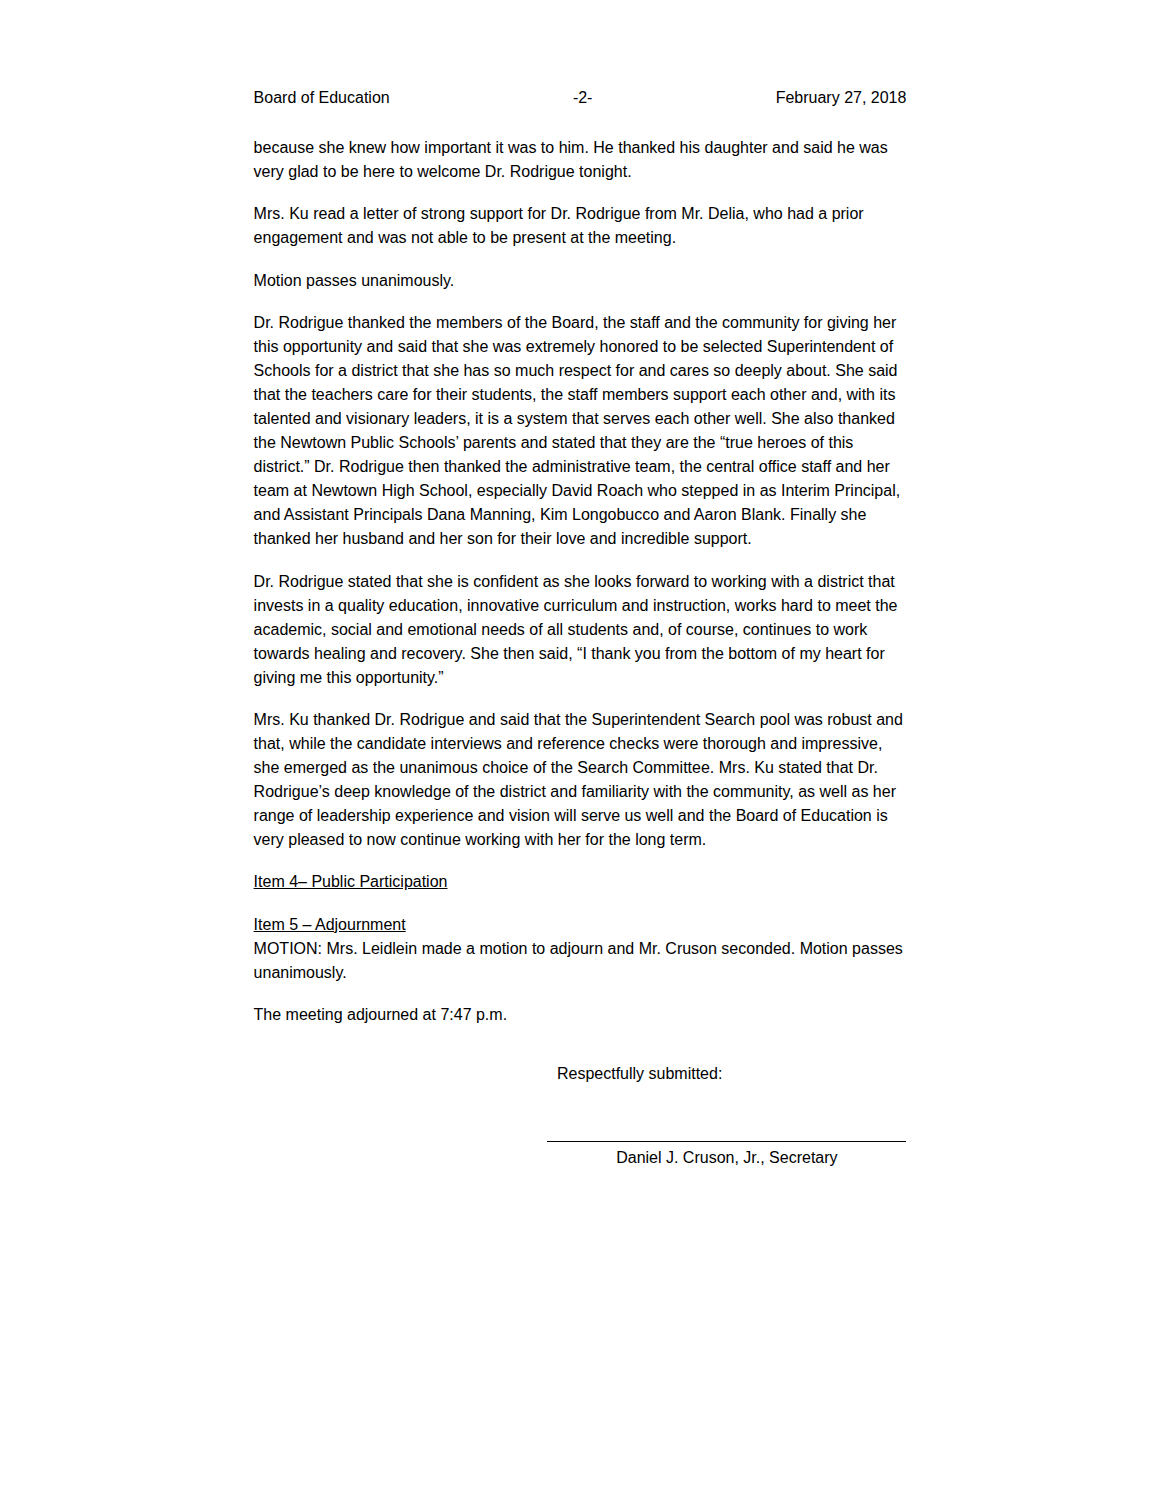Board of Education
-2-
February 27, 2018
because she knew how important it was to him. He thanked his daughter and said he was very glad to be here to welcome Dr. Rodrigue tonight.
Mrs. Ku read a letter of strong support for Dr. Rodrigue from Mr. Delia, who had a prior engagement and was not able to be present at the meeting.
Motion passes unanimously.
Dr. Rodrigue thanked the members of the Board, the staff and the community for giving her this opportunity and said that she was extremely honored to be selected Superintendent of Schools for a district that she has so much respect for and cares so deeply about. She said that the teachers care for their students, the staff members support each other and, with its talented and visionary leaders, it is a system that serves each other well. She also thanked the Newtown Public Schools’ parents and stated that they are the “true heroes of this district.” Dr. Rodrigue then thanked the administrative team, the central office staff and her team at Newtown High School, especially David Roach who stepped in as Interim Principal, and Assistant Principals Dana Manning, Kim Longobucco and Aaron Blank. Finally she thanked her husband and her son for their love and incredible support.
Dr. Rodrigue stated that she is confident as she looks forward to working with a district that invests in a quality education, innovative curriculum and instruction, works hard to meet the academic, social and emotional needs of all students and, of course, continues to work towards healing and recovery. She then said, “I thank you from the bottom of my heart for giving me this opportunity.”
Mrs. Ku thanked Dr. Rodrigue and said that the Superintendent Search pool was robust and that, while the candidate interviews and reference checks were thorough and impressive, she emerged as the unanimous choice of the Search Committee. Mrs. Ku stated that Dr. Rodrigue’s deep knowledge of the district and familiarity with the community, as well as her range of leadership experience and vision will serve us well and the Board of Education is very pleased to now continue working with her for the long term.
Item 4– Public Participation
Item 5 – Adjournment
MOTION: Mrs. Leidlein made a motion to adjourn and Mr. Cruson seconded. Motion passes unanimously.
The meeting adjourned at 7:47 p.m.
Respectfully submitted:
Daniel J. Cruson, Jr., Secretary